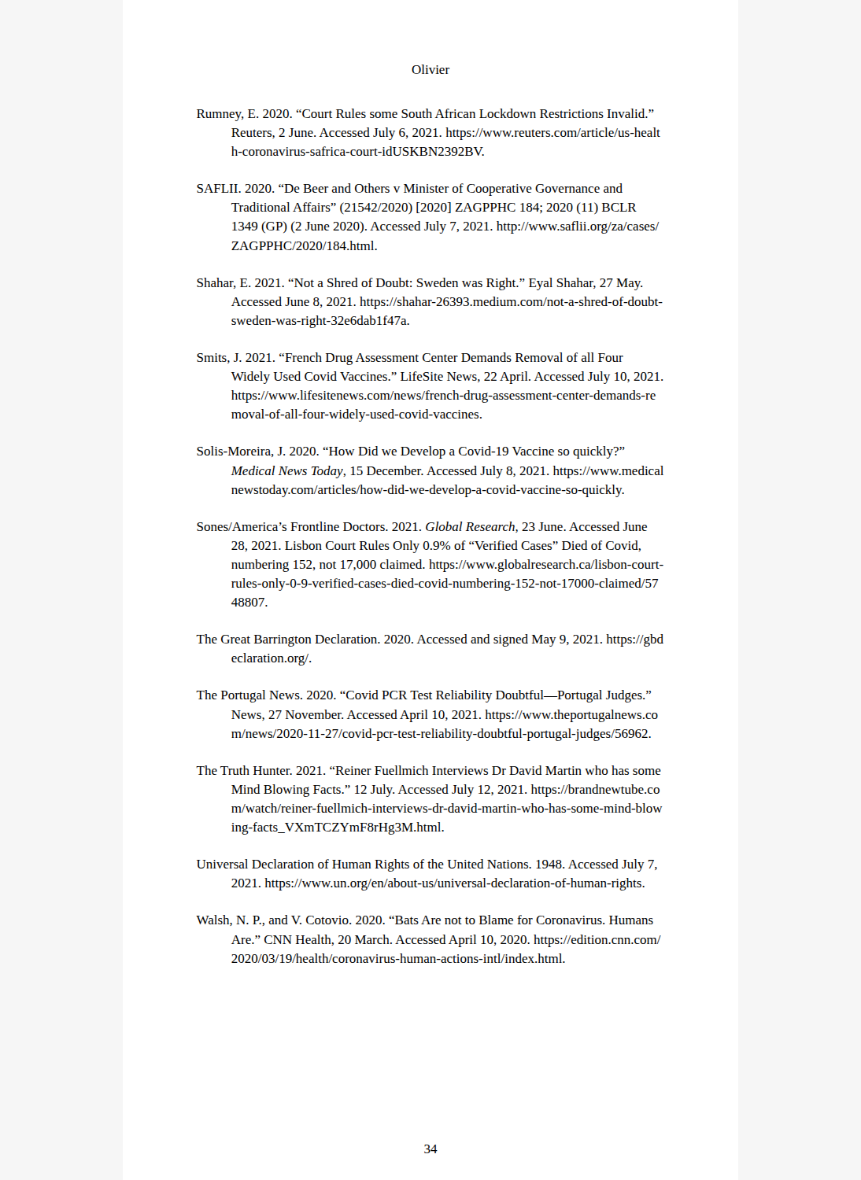Olivier
Rumney, E. 2020. “Court Rules some South African Lockdown Restrictions Invalid.” Reuters, 2 June. Accessed July 6, 2021. https://www.reuters.com/article/us-health-coronavirus-safrica-court-idUSKBN2392BV.
SAFLII. 2020. “De Beer and Others v Minister of Cooperative Governance and Traditional Affairs” (21542/2020) [2020] ZAGPPHC 184; 2020 (11) BCLR 1349 (GP) (2 June 2020). Accessed July 7, 2021. http://www.saflii.org/za/cases/ZAGPPHC/2020/184.html.
Shahar, E. 2021. “Not a Shred of Doubt: Sweden was Right.” Eyal Shahar, 27 May. Accessed June 8, 2021. https://shahar-26393.medium.com/not-a-shred-of-doubt-sweden-was-right-32e6dab1f47a.
Smits, J. 2021. “French Drug Assessment Center Demands Removal of all Four Widely Used Covid Vaccines.” LifeSite News, 22 April. Accessed July 10, 2021. https://www.lifesitenews.com/news/french-drug-assessment-center-demands-removal-of-all-four-widely-used-covid-vaccines.
Solis-Moreira, J. 2020. “How Did we Develop a Covid-19 Vaccine so quickly?” Medical News Today, 15 December. Accessed July 8, 2021. https://www.medicalnewstoday.com/articles/how-did-we-develop-a-covid-vaccine-so-quickly.
Sones/America’s Frontline Doctors. 2021. Global Research, 23 June. Accessed June 28, 2021. Lisbon Court Rules Only 0.9% of “Verified Cases” Died of Covid, numbering 152, not 17,000 claimed. https://www.globalresearch.ca/lisbon-court-rules-only-0-9-verified-cases-died-covid-numbering-152-not-17000-claimed/5748807.
The Great Barrington Declaration. 2020. Accessed and signed May 9, 2021. https://gbdeclaration.org/.
The Portugal News. 2020. “Covid PCR Test Reliability Doubtful—Portugal Judges.” News, 27 November. Accessed April 10, 2021. https://www.theportugalnews.com/news/2020-11-27/covid-pcr-test-reliability-doubtful-portugal-judges/56962.
The Truth Hunter. 2021. “Reiner Fuellmich Interviews Dr David Martin who has some Mind Blowing Facts.” 12 July. Accessed July 12, 2021. https://brandnewtube.com/watch/reiner-fuellmich-interviews-dr-david-martin-who-has-some-mind-blowing-facts_VXmTCZYmF8rHg3M.html.
Universal Declaration of Human Rights of the United Nations. 1948. Accessed July 7, 2021. https://www.un.org/en/about-us/universal-declaration-of-human-rights.
Walsh, N. P., and V. Cotovio. 2020. “Bats Are not to Blame for Coronavirus. Humans Are.” CNN Health, 20 March. Accessed April 10, 2020. https://edition.cnn.com/2020/03/19/health/coronavirus-human-actions-intl/index.html.
34